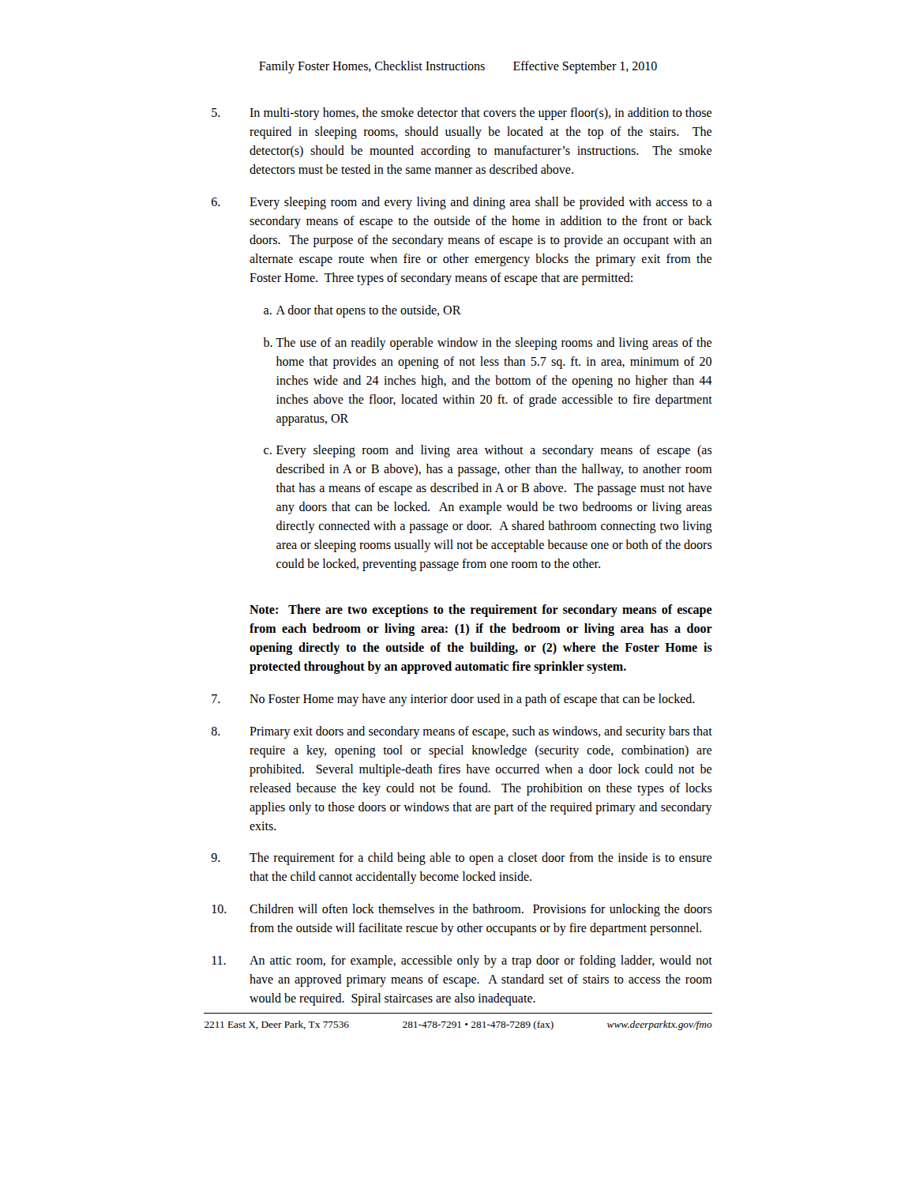Family Foster Homes, Checklist Instructions Effective September 1, 2010
5.
In multi-story homes, the smoke detector that covers the upper floor(s), in addition to those required in sleeping rooms, should usually be located at the top of the stairs. The detector(s) should be mounted according to manufacturer’s instructions. The smoke detectors must be tested in the same manner as described above.
6.
Every sleeping room and every living and dining area shall be provided with access to a secondary means of escape to the outside of the home in addition to the front or back doors. The purpose of the secondary means of escape is to provide an occupant with an alternate escape route when fire or other emergency blocks the primary exit from the Foster Home. Three types of secondary means of escape that are permitted:
a. A door that opens to the outside, OR
b. The use of an readily operable window in the sleeping rooms and living areas of the home that provides an opening of not less than 5.7 sq. ft. in area, minimum of 20 inches wide and 24 inches high, and the bottom of the opening no higher than 44 inches above the floor, located within 20 ft. of grade accessible to fire department apparatus, OR
c. Every sleeping room and living area without a secondary means of escape (as described in A or B above), has a passage, other than the hallway, to another room that has a means of escape as described in A or B above. The passage must not have any doors that can be locked. An example would be two bedrooms or living areas directly connected with a passage or door. A shared bathroom connecting two living area or sleeping rooms usually will not be acceptable because one or both of the doors could be locked, preventing passage from one room to the other.
Note: There are two exceptions to the requirement for secondary means of escape from each bedroom or living area: (1) if the bedroom or living area has a door opening directly to the outside of the building, or (2) where the Foster Home is protected throughout by an approved automatic fire sprinkler system.
7.
No Foster Home may have any interior door used in a path of escape that can be locked.
8.
Primary exit doors and secondary means of escape, such as windows, and security bars that require a key, opening tool or special knowledge (security code, combination) are prohibited. Several multiple-death fires have occurred when a door lock could not be released because the key could not be found. The prohibition on these types of locks applies only to those doors or windows that are part of the required primary and secondary exits.
9.
The requirement for a child being able to open a closet door from the inside is to ensure that the child cannot accidentally become locked inside.
10.
Children will often lock themselves in the bathroom. Provisions for unlocking the doors from the outside will facilitate rescue by other occupants or by fire department personnel.
11.
An attic room, for example, accessible only by a trap door or folding ladder, would not have an approved primary means of escape. A standard set of stairs to access the room would be required. Spiral staircases are also inadequate.
2211 East X, Deer Park, Tx 77536 281-478-7291 • 281-478-7289 (fax) www.deerparktx.gov/fmo